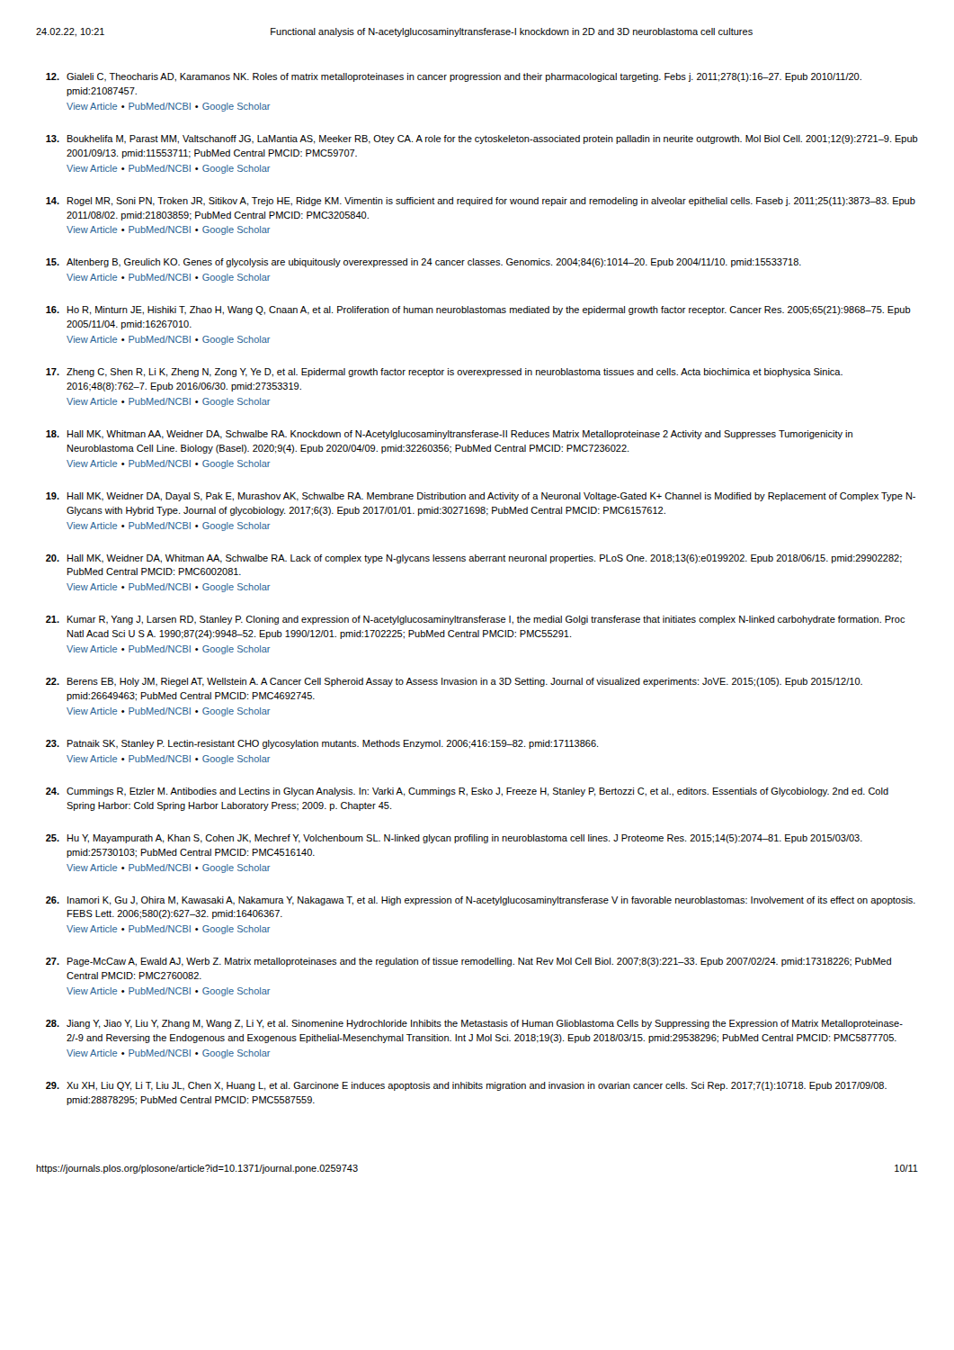24.02.22, 10:21
Functional analysis of N-acetylglucosaminyltransferase-I knockdown in 2D and 3D neuroblastoma cell cultures
12. Gialeli C, Theocharis AD, Karamanos NK. Roles of matrix metalloproteinases in cancer progression and their pharmacological targeting. Febs j. 2011;278(1):16–27. Epub 2010/11/20. pmid:21087457.
View Article•PubMed/NCBI•Google Scholar
13. Boukhelifa M, Parast MM, Valtschanoff JG, LaMantia AS, Meeker RB, Otey CA. A role for the cytoskeleton-associated protein palladin in neurite outgrowth. Mol Biol Cell. 2001;12(9):2721–9. Epub 2001/09/13. pmid:11553711; PubMed Central PMCID: PMC59707.
View Article•PubMed/NCBI•Google Scholar
14. Rogel MR, Soni PN, Troken JR, Sitikov A, Trejo HE, Ridge KM. Vimentin is sufficient and required for wound repair and remodeling in alveolar epithelial cells. Faseb j. 2011;25(11):3873–83. Epub 2011/08/02. pmid:21803859; PubMed Central PMCID: PMC3205840.
View Article•PubMed/NCBI•Google Scholar
15. Altenberg B, Greulich KO. Genes of glycolysis are ubiquitously overexpressed in 24 cancer classes. Genomics. 2004;84(6):1014–20. Epub 2004/11/10. pmid:15533718.
View Article•PubMed/NCBI•Google Scholar
16. Ho R, Minturn JE, Hishiki T, Zhao H, Wang Q, Cnaan A, et al. Proliferation of human neuroblastomas mediated by the epidermal growth factor receptor. Cancer Res. 2005;65(21):9868–75. Epub 2005/11/04. pmid:16267010.
View Article•PubMed/NCBI•Google Scholar
17. Zheng C, Shen R, Li K, Zheng N, Zong Y, Ye D, et al. Epidermal growth factor receptor is overexpressed in neuroblastoma tissues and cells. Acta biochimica et biophysica Sinica. 2016;48(8):762–7. Epub 2016/06/30. pmid:27353319.
View Article•PubMed/NCBI•Google Scholar
18. Hall MK, Whitman AA, Weidner DA, Schwalbe RA. Knockdown of N-Acetylglucosaminyltransferase-II Reduces Matrix Metalloproteinase 2 Activity and Suppresses Tumorigenicity in Neuroblastoma Cell Line. Biology (Basel). 2020;9(4). Epub 2020/04/09. pmid:32260356; PubMed Central PMCID: PMC7236022.
View Article•PubMed/NCBI•Google Scholar
19. Hall MK, Weidner DA, Dayal S, Pak E, Murashov AK, Schwalbe RA. Membrane Distribution and Activity of a Neuronal Voltage-Gated K+ Channel is Modified by Replacement of Complex Type N-Glycans with Hybrid Type. Journal of glycobiology. 2017;6(3). Epub 2017/01/01. pmid:30271698; PubMed Central PMCID: PMC6157612.
View Article•PubMed/NCBI•Google Scholar
20. Hall MK, Weidner DA, Whitman AA, Schwalbe RA. Lack of complex type N-glycans lessens aberrant neuronal properties. PLoS One. 2018;13(6):e0199202. Epub 2018/06/15. pmid:29902282; PubMed Central PMCID: PMC6002081.
View Article•PubMed/NCBI•Google Scholar
21. Kumar R, Yang J, Larsen RD, Stanley P. Cloning and expression of N-acetylglucosaminyltransferase I, the medial Golgi transferase that initiates complex N-linked carbohydrate formation. Proc Natl Acad Sci U S A. 1990;87(24):9948–52. Epub 1990/12/01. pmid:1702225; PubMed Central PMCID: PMC55291.
View Article•PubMed/NCBI•Google Scholar
22. Berens EB, Holy JM, Riegel AT, Wellstein A. A Cancer Cell Spheroid Assay to Assess Invasion in a 3D Setting. Journal of visualized experiments: JoVE. 2015;(105). Epub 2015/12/10. pmid:26649463; PubMed Central PMCID: PMC4692745.
View Article•PubMed/NCBI•Google Scholar
23. Patnaik SK, Stanley P. Lectin-resistant CHO glycosylation mutants. Methods Enzymol. 2006;416:159–82. pmid:17113866.
View Article•PubMed/NCBI•Google Scholar
24. Cummings R, Etzler M. Antibodies and Lectins in Glycan Analysis. In: Varki A, Cummings R, Esko J, Freeze H, Stanley P, Bertozzi C, et al., editors. Essentials of Glycobiology. 2nd ed. Cold Spring Harbor: Cold Spring Harbor Laboratory Press; 2009. p. Chapter 45.
25. Hu Y, Mayampurath A, Khan S, Cohen JK, Mechref Y, Volchenboum SL. N-linked glycan profiling in neuroblastoma cell lines. J Proteome Res. 2015;14(5):2074–81. Epub 2015/03/03. pmid:25730103; PubMed Central PMCID: PMC4516140.
View Article•PubMed/NCBI•Google Scholar
26. Inamori K, Gu J, Ohira M, Kawasaki A, Nakamura Y, Nakagawa T, et al. High expression of N-acetylglucosaminyltransferase V in favorable neuroblastomas: Involvement of its effect on apoptosis. FEBS Lett. 2006;580(2):627–32. pmid:16406367.
View Article•PubMed/NCBI•Google Scholar
27. Page-McCaw A, Ewald AJ, Werb Z. Matrix metalloproteinases and the regulation of tissue remodelling. Nat Rev Mol Cell Biol. 2007;8(3):221–33. Epub 2007/02/24. pmid:17318226; PubMed Central PMCID: PMC2760082.
View Article•PubMed/NCBI•Google Scholar
28. Jiang Y, Jiao Y, Liu Y, Zhang M, Wang Z, Li Y, et al. Sinomenine Hydrochloride Inhibits the Metastasis of Human Glioblastoma Cells by Suppressing the Expression of Matrix Metalloproteinase-2/-9 and Reversing the Endogenous and Exogenous Epithelial-Mesenchymal Transition. Int J Mol Sci. 2018;19(3). Epub 2018/03/15. pmid:29538296; PubMed Central PMCID: PMC5877705.
View Article•PubMed/NCBI•Google Scholar
29. Xu XH, Liu QY, Li T, Liu JL, Chen X, Huang L, et al. Garcinone E induces apoptosis and inhibits migration and invasion in ovarian cancer cells. Sci Rep. 2017;7(1):10718. Epub 2017/09/08. pmid:28878295; PubMed Central PMCID: PMC5587559.
https://journals.plos.org/plosone/article?id=10.1371/journal.pone.0259743
10/11